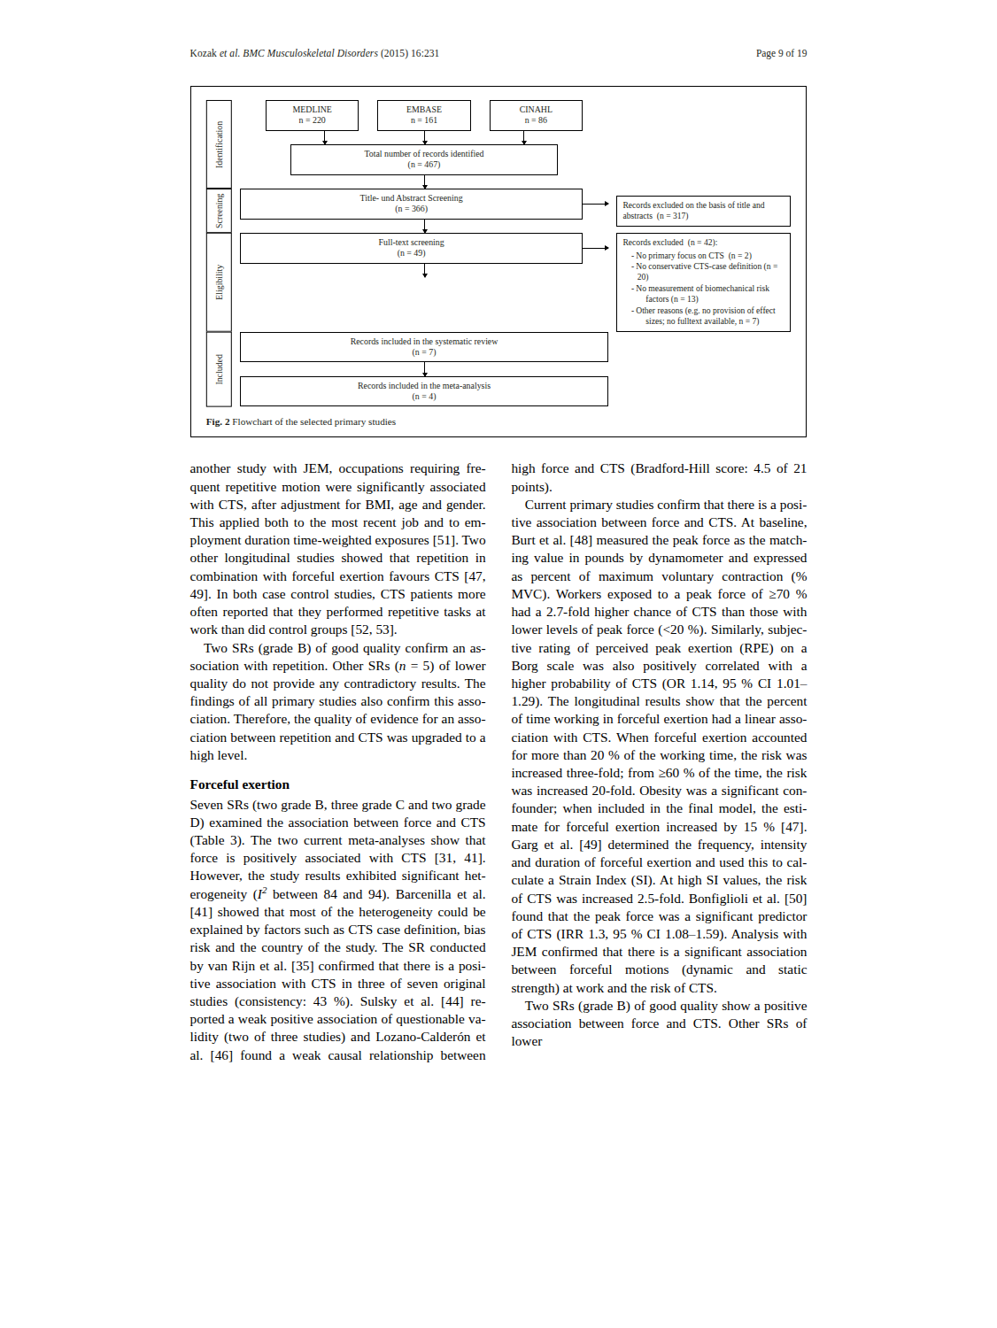Kozak et al. BMC Musculoskeletal Disorders (2015) 16:231
Page 9 of 19
Identification
MEDLINE
n = 220
EMBASE
n = 161
CINAHL
n = 86
Total number of records identified
(n = 467)
Screening
Title- und Abstract Screening
(n = 366)
Records excluded on the basis of title and
abstracts (n = 317)
Eligibility
Full-text screening
(n = 49)
Records excluded (n = 42):
No primary focus on CTS (n = 2)
No conservative CTS-case definition (n = 20)
No measurement of biomechanical risk
factors (n = 13)
Other reasons (e.g. no provision of effect
sizes; no fulltext available, n = 7)
Included
Records included in the systematic review
(n = 7)
Records included in the meta-analysis
(n = 4)
Fig. 2 Flowchart of the selected primary studies
another study with JEM, occupations requiring frequent repetitive motion were significantly associated with CTS, after adjustment for BMI, age and gender. This applied both to the most recent job and to employment duration time-weighted exposures [51]. Two other longitudinal studies showed that repetition in combination with forceful exertion favours CTS [47, 49]. In both case control studies, CTS patients more often reported that they performed repetitive tasks at work than did control groups [52, 53].
Two SRs (grade B) of good quality confirm an association with repetition. Other SRs (n = 5) of lower quality do not provide any contradictory results. The findings of all primary studies also confirm this association. Therefore, the quality of evidence for an association between repetition and CTS was upgraded to a high level.
Forceful exertion
Seven SRs (two grade B, three grade C and two grade D) examined the association between force and CTS (Table 3). The two current meta-analyses show that force is positively associated with CTS [31, 41]. However, the study results exhibited significant heterogeneity (I2 between 84 and 94). Barcenilla et al. [41] showed that most of the heterogeneity could be explained by factors such as CTS case definition, bias risk and the country of the study. The SR conducted by van Rijn et al. [35] confirmed that there is a positive association with CTS in three of seven original studies (consistency: 43 %). Sulsky et al. [44] reported a weak positive association of questionable validity (two of three studies) and Lozano-Calderón et al. [46] found a weak causal relationship between high force and CTS (Bradford-Hill score: 4.5 of 21 points).
Current primary studies confirm that there is a positive association between force and CTS. At baseline, Burt et al. [48] measured the peak force as the matching value in pounds by dynamometer and expressed as percent of maximum voluntary contraction (% MVC). Workers exposed to a peak force of ≥70 % had a 2.7-fold higher chance of CTS than those with lower levels of peak force (<20 %). Similarly, subjective rating of perceived peak exertion (RPE) on a Borg scale was also positively correlated with a higher probability of CTS (OR 1.14, 95 % CI 1.01–1.29). The longitudinal results show that the percent of time working in forceful exertion had a linear association with CTS. When forceful exertion accounted for more than 20 % of the working time, the risk was increased three-fold; from ≥60 % of the time, the risk was increased 20-fold. Obesity was a significant confounder; when included in the final model, the estimate for forceful exertion increased by 15 % [47]. Garg et al. [49] determined the frequency, intensity and duration of forceful exertion and used this to calculate a Strain Index (SI). At high SI values, the risk of CTS was increased 2.5-fold. Bonfiglioli et al. [50] found that the peak force was a significant predictor of CTS (IRR 1.3, 95 % CI 1.08–1.59). Analysis with JEM confirmed that there is a significant association between forceful motions (dynamic and static strength) at work and the risk of CTS.
Two SRs (grade B) of good quality show a positive association between force and CTS. Other SRs of lower